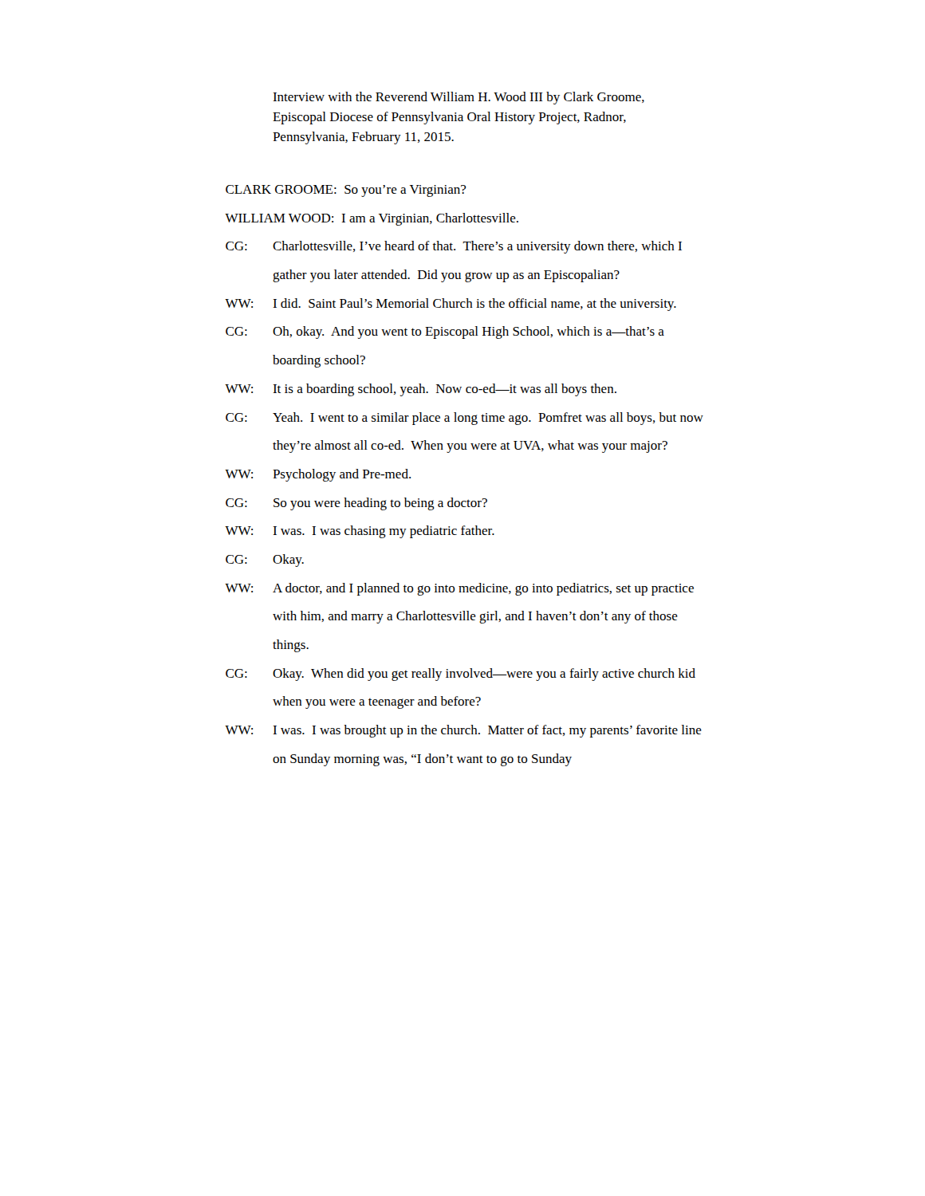Interview with the Reverend William H. Wood III by Clark Groome,
Episcopal Diocese of Pennsylvania Oral History Project, Radnor,
Pennsylvania, February 11, 2015.
CLARK GROOME:
So you’re a Virginian?
WILLIAM WOOD:
I am a Virginian, Charlottesville.
CG:
Charlottesville, I’ve heard of that. There’s a university down there, which I gather you later attended. Did you grow up as an Episcopalian?
WW:
I did. Saint Paul’s Memorial Church is the official name, at the university.
CG:
Oh, okay. And you went to Episcopal High School, which is a—that’s a boarding school?
WW:
It is a boarding school, yeah. Now co-ed—it was all boys then.
CG:
Yeah. I went to a similar place a long time ago. Pomfret was all boys, but now they’re almost all co-ed. When you were at UVA, what was your major?
WW:
Psychology and Pre-med.
CG:
So you were heading to being a doctor?
WW:
I was. I was chasing my pediatric father.
CG:
Okay.
WW:
A doctor, and I planned to go into medicine, go into pediatrics, set up practice with him, and marry a Charlottesville girl, and I haven’t don’t any of those things.
CG:
Okay. When did you get really involved—were you a fairly active church kid when you were a teenager and before?
WW:
I was. I was brought up in the church. Matter of fact, my parents’ favorite line on Sunday morning was, “I don’t want to go to Sunday